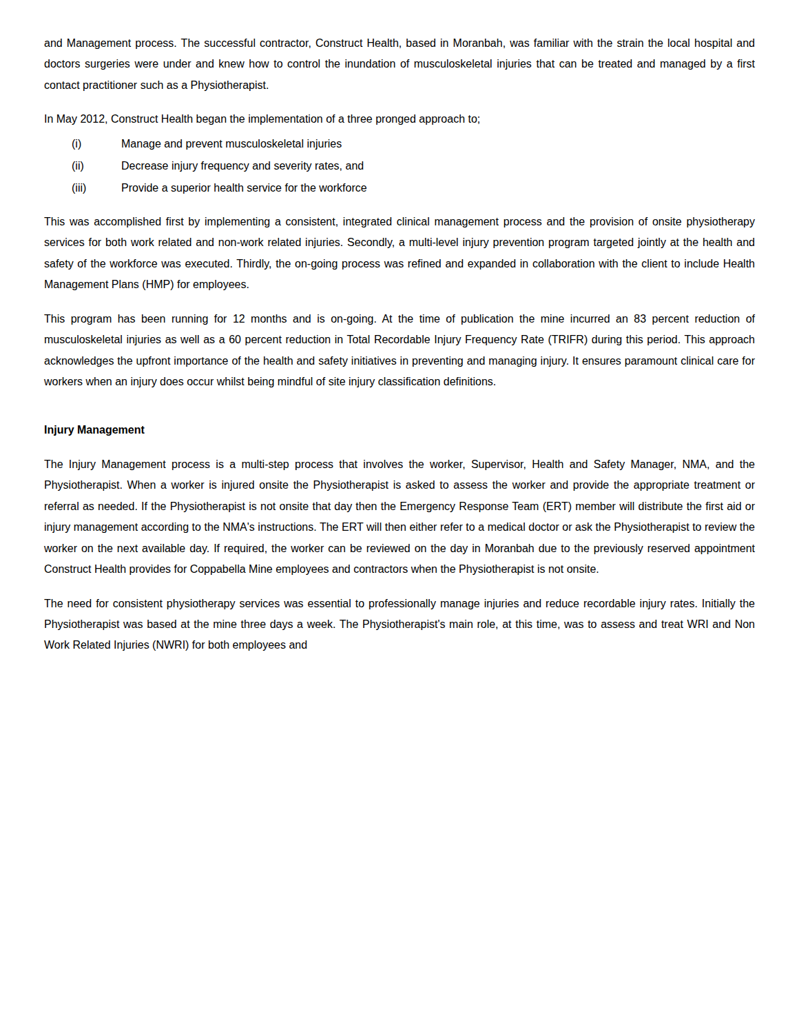and Management process. The successful contractor, Construct Health, based in Moranbah, was familiar with the strain the local hospital and doctors surgeries were under and knew how to control the inundation of musculoskeletal injuries that can be treated and managed by a first contact practitioner such as a Physiotherapist.
In May 2012, Construct Health began the implementation of a three pronged approach to;
(i) Manage and prevent musculoskeletal injuries
(ii) Decrease injury frequency and severity rates, and
(iii) Provide a superior health service for the workforce
This was accomplished first by implementing a consistent, integrated clinical management process and the provision of onsite physiotherapy services for both work related and non-work related injuries. Secondly, a multi-level injury prevention program targeted jointly at the health and safety of the workforce was executed. Thirdly, the on-going process was refined and expanded in collaboration with the client to include Health Management Plans (HMP) for employees.
This program has been running for 12 months and is on-going. At the time of publication the mine incurred an 83 percent reduction of musculoskeletal injuries as well as a 60 percent reduction in Total Recordable Injury Frequency Rate (TRIFR) during this period. This approach acknowledges the upfront importance of the health and safety initiatives in preventing and managing injury. It ensures paramount clinical care for workers when an injury does occur whilst being mindful of site injury classification definitions.
Injury Management
The Injury Management process is a multi-step process that involves the worker, Supervisor, Health and Safety Manager, NMA, and the Physiotherapist. When a worker is injured onsite the Physiotherapist is asked to assess the worker and provide the appropriate treatment or referral as needed. If the Physiotherapist is not onsite that day then the Emergency Response Team (ERT) member will distribute the first aid or injury management according to the NMA's instructions. The ERT will then either refer to a medical doctor or ask the Physiotherapist to review the worker on the next available day. If required, the worker can be reviewed on the day in Moranbah due to the previously reserved appointment Construct Health provides for Coppabella Mine employees and contractors when the Physiotherapist is not onsite.
The need for consistent physiotherapy services was essential to professionally manage injuries and reduce recordable injury rates. Initially the Physiotherapist was based at the mine three days a week. The Physiotherapist's main role, at this time, was to assess and treat WRI and Non Work Related Injuries (NWRI) for both employees and